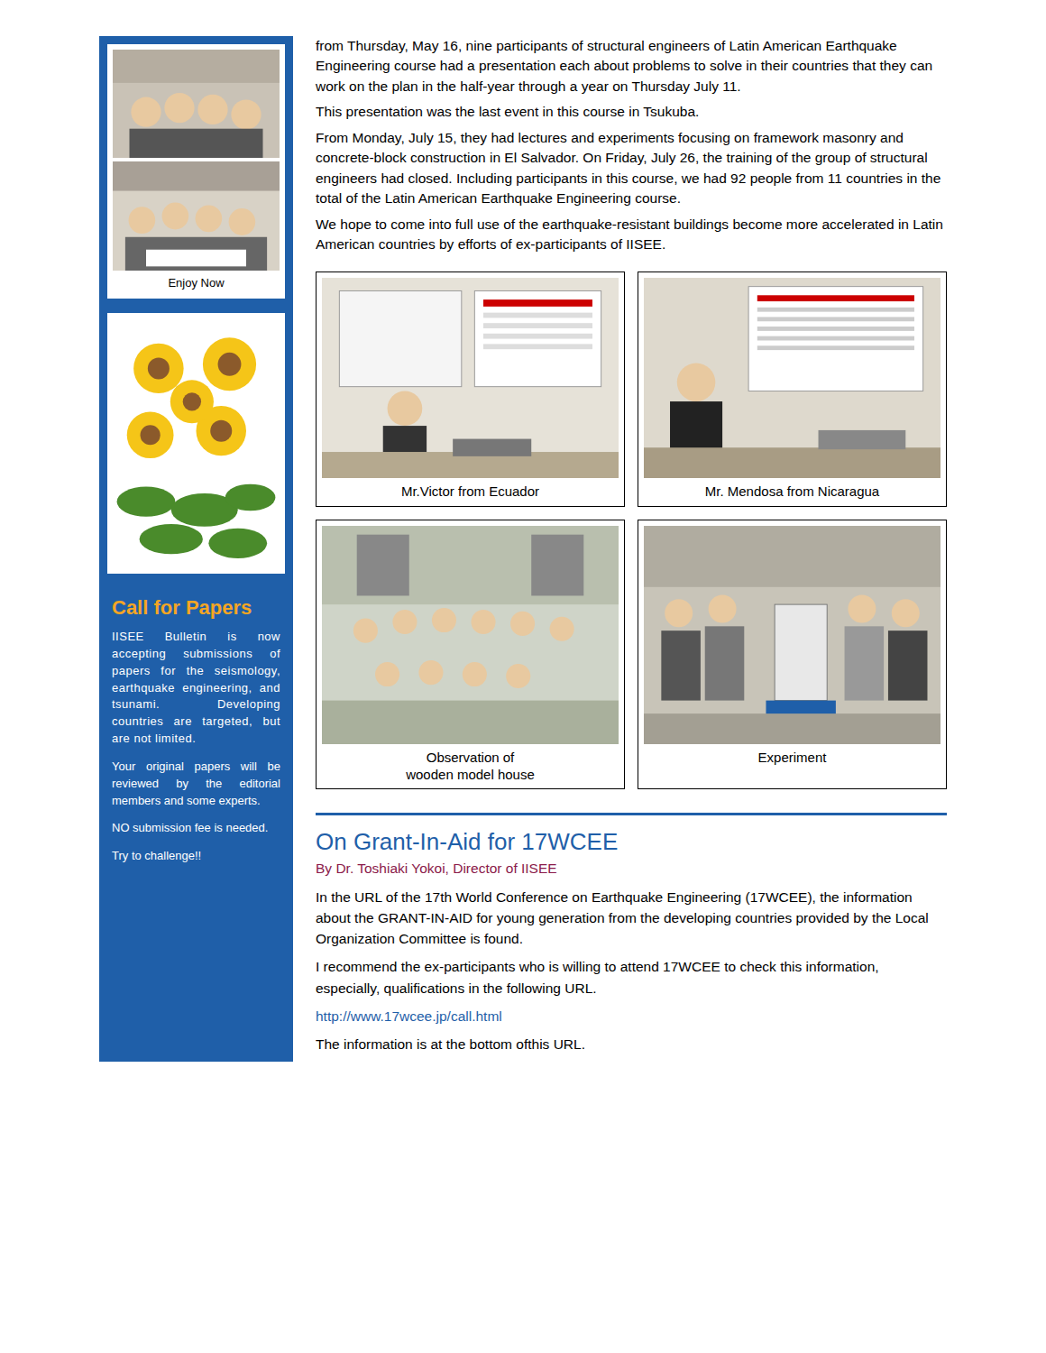Enjoy Now
Call for Papers
IISEE Bulletin is now accepting submissions of papers for the seismology, earthquake engineering, and tsunami. Developing countries are targeted, but are not limited.
Your original papers will be reviewed by the editorial members and some experts.
NO submission fee is needed.
Try to challenge!!
from Thursday, May 16, nine participants of structural engineers of Latin American Earthquake Engineering course had a presentation each about problems to solve in their countries that they can work on the plan in the half-year through a year on Thursday July 11.
This presentation was the last event in this course in Tsukuba.
From Monday, July 15, they had lectures and experiments focusing on framework masonry and concrete-block construction in El Salvador. On Friday, July 26, the training of the group of structural engineers had closed. Including participants in this course, we had 92 people from 11 countries in the total of the Latin American Earthquake Engineering course.
We hope to come into full use of the earthquake-resistant buildings become more accelerated in Latin American countries by efforts of ex-participants of IISEE.
Mr.Victor from Ecuador
Mr. Mendosa from Nicaragua
Observation of
wooden model house
Experiment
On Grant-In-Aid for 17WCEE
By Dr. Toshiaki Yokoi, Director of IISEE
In the URL of the 17th World Conference on Earthquake Engineering (17WCEE), the information about the GRANT-IN-AID for young generation from the developing countries provided by the Local Organization Committee is found.
I recommend the ex-participants who is willing to attend 17WCEE to check this information, especially, qualifications in the following URL.
http://www.17wcee.jp/call.html
The information is at the bottom ofthis URL.